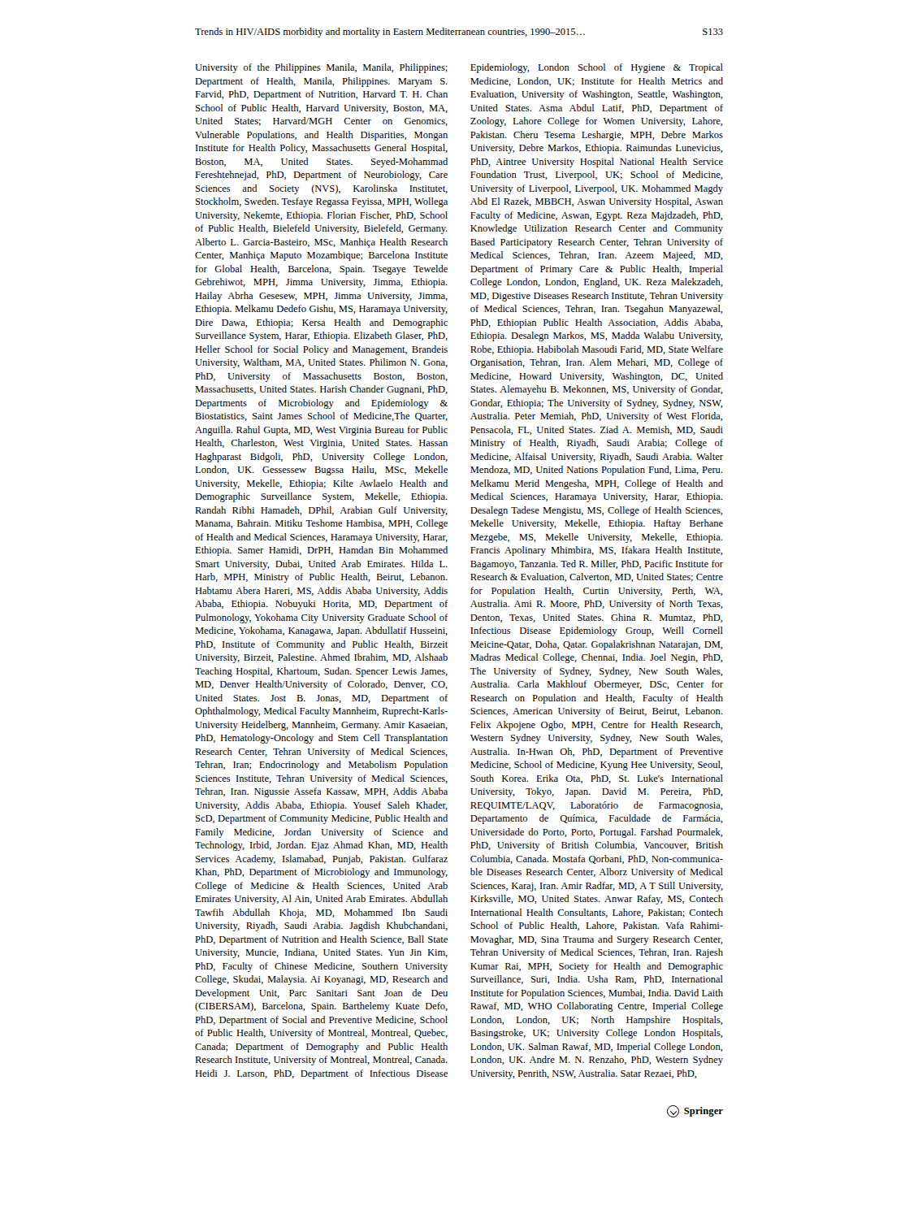Trends in HIV/AIDS morbidity and mortality in Eastern Mediterranean countries, 1990–2015… S133
University of the Philippines Manila, Manila, Philippines; Department of Health, Manila, Philippines. Maryam S. Farvid, PhD, Department of Nutrition, Harvard T. H. Chan School of Public Health, Harvard University, Boston, MA, United States; Harvard/MGH Center on Genomics, Vulnerable Populations, and Health Disparities, Mongan Institute for Health Policy, Massachusetts General Hospital, Boston, MA, United States. Seyed-Mohammad Fereshtehnejad, PhD, Department of Neurobiology, Care Sciences and Society (NVS), Karolinska Institutet, Stockholm, Sweden. Tesfaye Regassa Feyissa, MPH, Wollega University, Nekemte, Ethiopia. Florian Fischer, PhD, School of Public Health, Bielefeld University, Bielefeld, Germany. Alberto L. Garcia-Basteiro, MSc, Manhiça Health Research Center, Manhiça Maputo Mozambique; Barcelona Institute for Global Health, Barcelona, Spain. Tsegaye Tewelde Gebrehiwot, MPH, Jimma University, Jimma, Ethiopia. Hailay Abrha Gesesew, MPH, Jimma University, Jimma, Ethiopia. Melkamu Dedefo Gishu, MS, Haramaya University, Dire Dawa, Ethiopia; Kersa Health and Demographic Surveillance System, Harar, Ethiopia. Elizabeth Glaser, PhD, Heller School for Social Policy and Management, Brandeis University, Waltham, MA, United States. Philimon N. Gona, PhD, University of Massachusetts Boston, Boston, Massachusetts, United States. Harish Chander Gugnani, PhD, Departments of Microbiology and Epidemiology & Biostatistics, Saint James School of Medicine,The Quarter, Anguilla. Rahul Gupta, MD, West Virginia Bureau for Public Health, Charleston, West Virginia, United States. Hassan Haghparast Bidgoli, PhD, University College London, London, UK. Gessessew Bugssa Hailu, MSc, Mekelle University, Mekelle, Ethiopia; Kilte Awlaelo Health and Demographic Surveillance System, Mekelle, Ethiopia. Randah Ribhi Hamadeh, DPhil, Arabian Gulf University, Manama, Bahrain. Mitiku Teshome Hambisa, MPH, College of Health and Medical Sciences, Haramaya University, Harar, Ethiopia. Samer Hamidi, DrPH, Hamdan Bin Mohammed Smart University, Dubai, United Arab Emirates. Hilda L. Harb, MPH, Ministry of Public Health, Beirut, Lebanon. Habtamu Abera Hareri, MS, Addis Ababa University, Addis Ababa, Ethiopia. Nobuyuki Horita, MD, Department of Pulmonology, Yokohama City University Graduate School of Medicine, Yokohama, Kanagawa, Japan. Abdullatif Husseini, PhD, Institute of Community and Public Health, Birzeit University, Birzeit, Palestine. Ahmed Ibrahim, MD, Alshaab Teaching Hospital, Khartoum, Sudan. Spencer Lewis James, MD, Denver Health/University of Colorado, Denver, CO, United States. Jost B. Jonas, MD, Department of Ophthalmology, Medical Faculty Mannheim, Ruprecht-Karls-University Heidelberg, Mannheim, Germany. Amir Kasaeian, PhD, Hematology-Oncology and Stem Cell Transplantation Research Center, Tehran University of Medical Sciences, Tehran, Iran; Endocrinology and Metabolism Population Sciences Institute, Tehran University of Medical Sciences, Tehran, Iran. Nigussie Assefa Kassaw, MPH, Addis Ababa University, Addis Ababa, Ethiopia. Yousef Saleh Khader, ScD, Department of Community Medicine, Public Health and Family Medicine, Jordan University of Science and Technology, Irbid, Jordan. Ejaz Ahmad Khan, MD, Health Services Academy, Islamabad, Punjab, Pakistan. Gulfaraz Khan, PhD, Department of Microbiology and Immunology, College of Medicine & Health Sciences, United Arab Emirates University, Al Ain, United Arab Emirates. Abdullah Tawfih Abdullah Khoja, MD, Mohammed Ibn Saudi University, Riyadh, Saudi Arabia. Jagdish Khubchandani, PhD, Department of Nutrition and Health Science, Ball State University, Muncie, Indiana, United States. Yun Jin Kim, PhD, Faculty of Chinese Medicine, Southern University College, Skudai, Malaysia. Ai Koyanagi, MD, Research and Development Unit, Parc Sanitari Sant Joan de Deu (CIBERSAM), Barcelona, Spain. Barthelemy Kuate Defo, PhD, Department of Social and Preventive Medicine, School of Public Health, University of Montreal, Montreal, Quebec, Canada; Department of Demography and Public Health Research Institute, University of Montreal, Montreal, Canada. Heidi J. Larson, PhD, Department of Infectious Disease Epidemiology, London School of Hygiene & Tropical Medicine, London, UK; Institute for Health Metrics and Evaluation, University of Washington, Seattle, Washington, United States. Asma Abdul Latif, PhD, Department of Zoology, Lahore College for Women University, Lahore, Pakistan. Cheru Tesema Leshargie, MPH, Debre Markos University, Debre Markos, Ethiopia. Raimundas Lunevicius, PhD, Aintree University Hospital National Health Service Foundation Trust, Liverpool, UK; School of Medicine, University of Liverpool, Liverpool, UK. Mohammed Magdy Abd El Razek, MBBCH, Aswan University Hospital, Aswan Faculty of Medicine, Aswan, Egypt. Reza Majdzadeh, PhD, Knowledge Utilization Research Center and Community Based Participatory Research Center, Tehran University of Medical Sciences, Tehran, Iran. Azeem Majeed, MD, Department of Primary Care & Public Health, Imperial College London, London, England, UK. Reza Malekzadeh, MD, Digestive Diseases Research Institute, Tehran University of Medical Sciences, Tehran, Iran. Tsegahun Manyazewal, PhD, Ethiopian Public Health Association, Addis Ababa, Ethiopia. Desalegn Markos, MS, Madda Walabu University, Robe, Ethiopia. Habibolah Masoudi Farid, MD, State Welfare Organisation, Tehran, Iran. Alem Mehari, MD, College of Medicine, Howard University, Washington, DC, United States. Alemayehu B. Mekonnen, MS, University of Gondar, Gondar, Ethiopia; The University of Sydney, Sydney, NSW, Australia. Peter Memiah, PhD, University of West Florida, Pensacola, FL, United States. Ziad A. Memish, MD, Saudi Ministry of Health, Riyadh, Saudi Arabia; College of Medicine, Alfaisal University, Riyadh, Saudi Arabia. Walter Mendoza, MD, United Nations Population Fund, Lima, Peru. Melkamu Merid Mengesha, MPH, College of Health and Medical Sciences, Haramaya University, Harar, Ethiopia. Desalegn Tadese Mengistu, MS, College of Health Sciences, Mekelle University, Mekelle, Ethiopia. Haftay Berhane Mezgebe, MS, Mekelle University, Mekelle, Ethiopia. Francis Apolinary Mhimbira, MS, Ifakara Health Institute, Bagamoyo, Tanzania. Ted R. Miller, PhD, Pacific Institute for Research & Evaluation, Calverton, MD, United States; Centre for Population Health, Curtin University, Perth, WA, Australia. Ami R. Moore, PhD, University of North Texas, Denton, Texas, United States. Ghina R. Mumtaz, PhD, Infectious Disease Epidemiology Group, Weill Cornell Meicine-Qatar, Doha, Qatar. Gopalakrishnan Natarajan, DM, Madras Medical College, Chennai, India. Joel Negin, PhD, The University of Sydney, Sydney, New South Wales, Australia. Carla Makhlouf Obermeyer, DSc, Center for Research on Population and Health, Faculty of Health Sciences, American University of Beirut, Beirut, Lebanon. Felix Akpojene Ogbo, MPH, Centre for Health Research, Western Sydney University, Sydney, New South Wales, Australia. In-Hwan Oh, PhD, Department of Preventive Medicine, School of Medicine, Kyung Hee University, Seoul, South Korea. Erika Ota, PhD, St. Luke's International University, Tokyo, Japan. David M. Pereira, PhD, REQUIMTE/LAQV, Laboratório de Farmacognosia, Departamento de Química, Faculdade de Farmácia, Universidade do Porto, Porto, Portugal. Farshad Pourmalek, PhD, University of British Columbia, Vancouver, British Columbia, Canada. Mostafa Qorbani, PhD, Non-communicable Diseases Research Center, Alborz University of Medical Sciences, Karaj, Iran. Amir Radfar, MD, A T Still University, Kirksville, MO, United States. Anwar Rafay, MS, Contech International Health Consultants, Lahore, Pakistan; Contech School of Public Health, Lahore, Pakistan. Vafa Rahimi-Movaghar, MD, Sina Trauma and Surgery Research Center, Tehran University of Medical Sciences, Tehran, Iran. Rajesh Kumar Rai, MPH, Society for Health and Demographic Surveillance, Suri, India. Usha Ram, PhD, International Institute for Population Sciences, Mumbai, India. David Laith Rawaf, MD, WHO Collaborating Centre, Imperial College London, London, UK; North Hampshire Hospitals, Basingstroke, UK; University College London Hospitals, London, UK. Salman Rawaf, MD, Imperial College London, London, UK. Andre M. N. Renzaho, PhD, Western Sydney University, Penrith, NSW, Australia. Satar Rezaei, PhD,
Springer